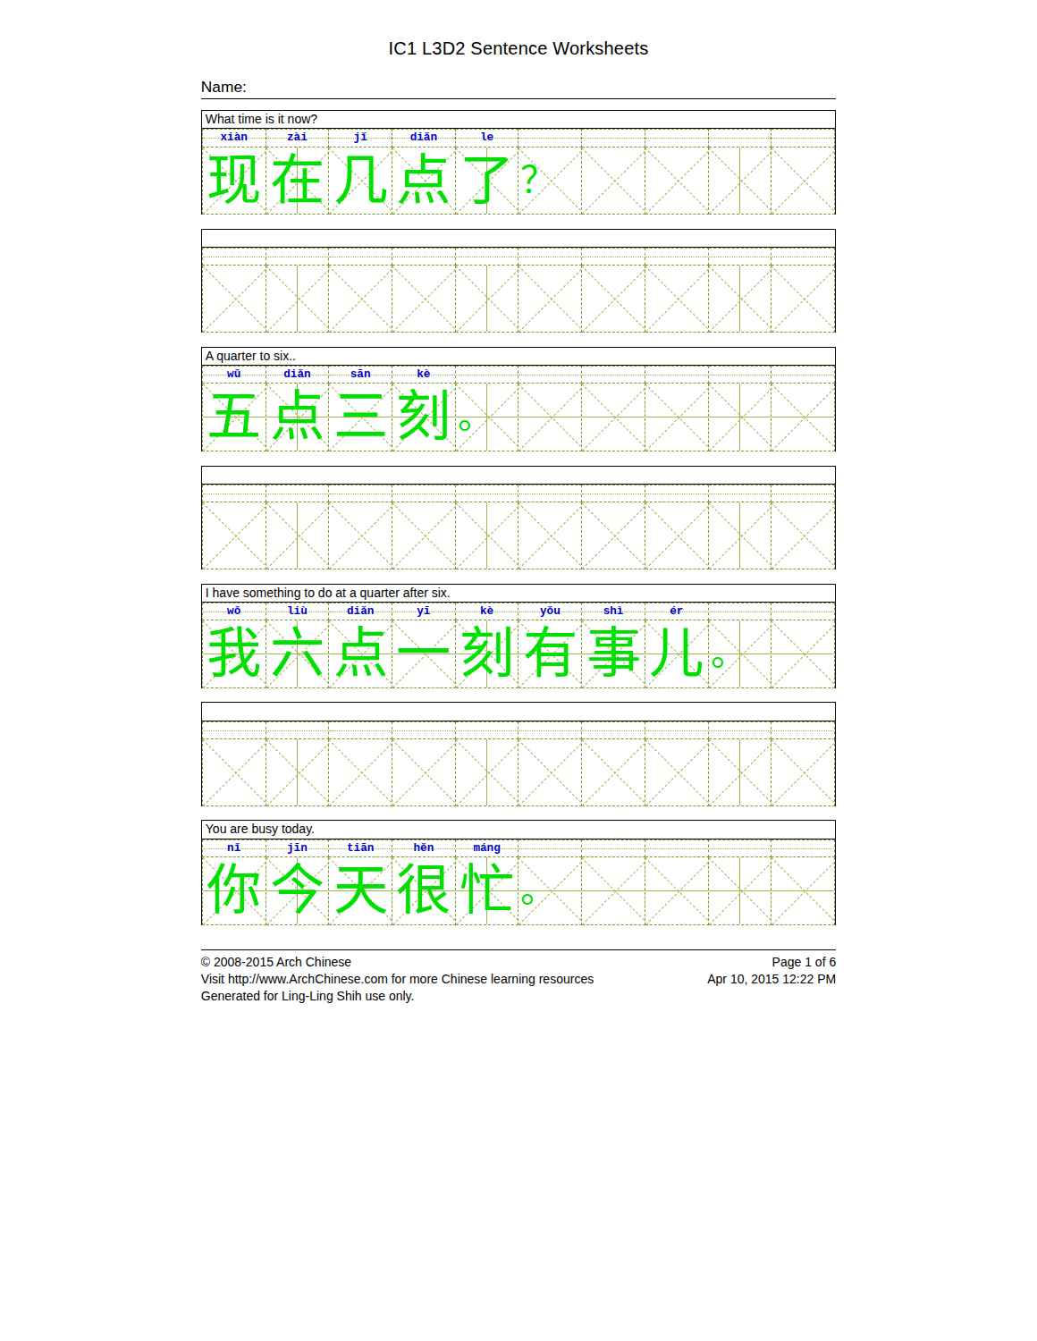IC1 L3D2 Sentence Worksheets
Name:
What time is it now?
| xiàn | zài | jǐ | diǎn | le | | | | | |
| 现 | 在 | 几 | 点 | 了 | ？ | | | | |
A quarter to six..
| wǔ | diǎn | sān | kè | | | | | | |
| 五 | 点 | 三 | 刻 | 。 | | | | | |
I have something to do at a quarter after six.
| wǒ | liù | diǎn | yī | kè | yǒu | shì | ér | | |
| 我 | 六 | 点 | 一 | 刻 | 有 | 事 | 儿 | 。 | |
You are busy today.
| nǐ | jīn | tiān | hěn | máng | | | | | |
| 你 | 今 | 天 | 很 | 忙 | 。 | | | | |
© 2008-2015 Arch Chinese
Visit http://www.ArchChinese.com for more Chinese learning resources
Generated for Ling-Ling Shih use only.
Page 1 of 6
Apr 10, 2015 12:22 PM